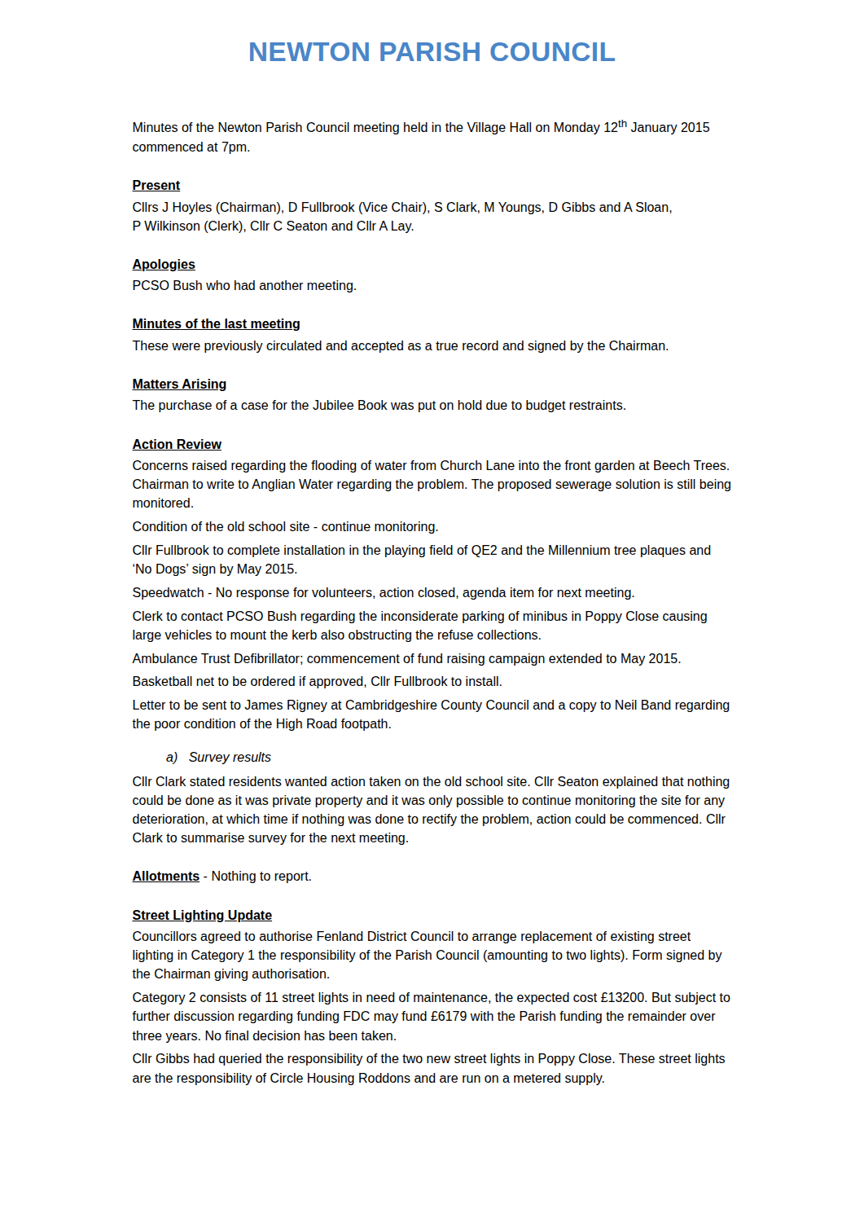NEWTON PARISH COUNCIL
Minutes of the Newton Parish Council meeting held in the Village Hall on Monday 12th January 2015 commenced at 7pm.
Present
Cllrs J Hoyles (Chairman), D Fullbrook (Vice Chair), S Clark, M Youngs, D Gibbs and A Sloan,
P Wilkinson (Clerk), Cllr C Seaton and Cllr A Lay.
Apologies
PCSO Bush who had another meeting.
Minutes of the last meeting
These were previously circulated and accepted as a true record and signed by the Chairman.
Matters Arising
The purchase of a case for the Jubilee Book was put on hold due to budget restraints.
Action Review
Concerns raised regarding the flooding of water from Church Lane into the front garden at Beech Trees. Chairman to write to Anglian Water regarding the problem. The proposed sewerage solution is still being monitored.
Condition of the old school site - continue monitoring.
Cllr Fullbrook to complete installation in the playing field of QE2 and the Millennium tree plaques and ‘No Dogs’ sign by May 2015.
Speedwatch - No response for volunteers, action closed, agenda item for next meeting.
Clerk to contact PCSO Bush regarding the inconsiderate parking of minibus in Poppy Close causing large vehicles to mount the kerb also obstructing the refuse collections.
Ambulance Trust Defibrillator; commencement of fund raising campaign extended to May 2015.
Basketball net to be ordered if approved, Cllr Fullbrook to install.
Letter to be sent to James Rigney at Cambridgeshire County Council and a copy to Neil Band regarding the poor condition of the High Road footpath.
a) Survey results
Cllr Clark stated residents wanted action taken on the old school site. Cllr Seaton explained that nothing could be done as it was private property and it was only possible to continue monitoring the site for any deterioration, at which time if nothing was done to rectify the problem, action could be commenced. Cllr Clark to summarise survey for the next meeting.
Allotments - Nothing to report.
Street Lighting Update
Councillors agreed to authorise Fenland District Council to arrange replacement of existing street lighting in Category 1 the responsibility of the Parish Council (amounting to two lights). Form signed by the Chairman giving authorisation.
Category 2 consists of 11 street lights in need of maintenance, the expected cost £13200. But subject to further discussion regarding funding FDC may fund £6179 with the Parish funding the remainder over three years. No final decision has been taken.
Cllr Gibbs had queried the responsibility of the two new street lights in Poppy Close. These street lights are the responsibility of Circle Housing Roddons and are run on a metered supply.